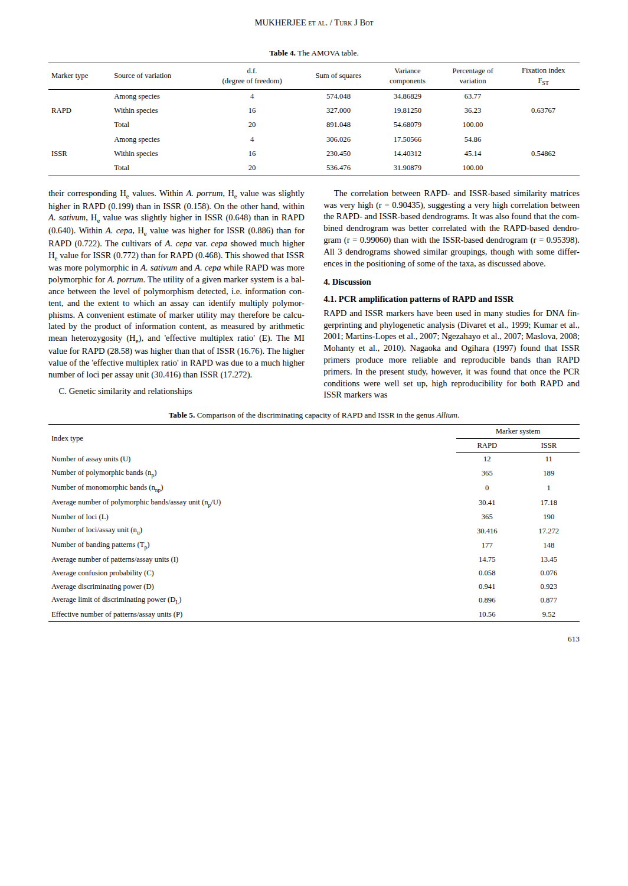MUKHERJEE et al. / Turk J Bot
Table 4. The AMOVA table.
| Marker type | Source of variation | d.f. (degree of freedom) | Sum of squares | Variance components | Percentage of variation | Fixation index F ST |
| --- | --- | --- | --- | --- | --- | --- |
| | Among species | 4 | 574.048 | 34.86829 | 63.77 | |
| RAPD | Within species | 16 | 327.000 | 19.81250 | 36.23 | 0.63767 |
| | Total | 20 | 891.048 | 54.68079 | 100.00 | |
| | Among species | 4 | 306.026 | 17.50566 | 54.86 | |
| ISSR | Within species | 16 | 230.450 | 14.40312 | 45.14 | 0.54862 |
| | Total | 20 | 536.476 | 31.90879 | 100.00 | |
their corresponding He values. Within A. porrum, He value was slightly higher in RAPD (0.199) than in ISSR (0.158). On the other hand, within A. sativum, He value was slightly higher in ISSR (0.648) than in RAPD (0.640). Within A. cepa, He value was higher for ISSR (0.886) than for RAPD (0.722). The cultivars of A. cepa var. cepa showed much higher He value for ISSR (0.772) than for RAPD (0.468). This showed that ISSR was more polymorphic in A. sativum and A. cepa while RAPD was more polymorphic for A. porrum. The utility of a given marker system is a balance between the level of polymorphism detected, i.e. information content, and the extent to which an assay can identify multiply polymorphisms. A convenient estimate of marker utility may therefore be calculated by the product of information content, as measured by arithmetic mean heterozygosity (He), and 'effective multiplex ratio' (E). The MI value for RAPD (28.58) was higher than that of ISSR (16.76). The higher value of the 'effective multiplex ratio' in RAPD was due to a much higher number of loci per assay unit (30.416) than ISSR (17.272).
C. Genetic similarity and relationships
The correlation between RAPD- and ISSR-based similarity matrices was very high (r = 0.90435), suggesting a very high correlation between the RAPD- and ISSR-based dendrograms. It was also found that the combined dendrogram was better correlated with the RAPD-based dendrogram (r = 0.99060) than with the ISSR-based dendrogram (r = 0.95398). All 3 dendrograms showed similar groupings, though with some differences in the positioning of some of the taxa, as discussed above.
4. Discussion
4.1. PCR amplification patterns of RAPD and ISSR
RAPD and ISSR markers have been used in many studies for DNA fingerprinting and phylogenetic analysis (Divaret et al., 1999; Kumar et al., 2001; Martins-Lopes et al., 2007; Ngezahayo et al., 2007; Maslova, 2008; Mohanty et al., 2010). Nagaoka and Ogihara (1997) found that ISSR primers produce more reliable and reproducible bands than RAPD primers. In the present study, however, it was found that once the PCR conditions were well set up, high reproducibility for both RAPD and ISSR markers was
Table 5. Comparison of the discriminating capacity of RAPD and ISSR in the genus Allium.
| Index type | Marker system |
| --- | --- |
| RAPD | ISSR |
| Number of assay units (U) | 12 | 11 |
| Number of polymorphic bands (n p ) | 365 | 189 |
| Number of monomorphic bands (n np ) | 0 | 1 |
| Average number of polymorphic bands/assay unit (n p /U) | 30.41 | 17.18 |
| Number of loci (L) | 365 | 190 |
| Number of loci/assay unit (n u ) | 30.416 | 17.272 |
| Number of banding patterns (T p ) | 177 | 148 |
| Average number of patterns/assay units (I) | 14.75 | 13.45 |
| Average confusion probability (C) | 0.058 | 0.076 |
| Average discriminating power (D) | 0.941 | 0.923 |
| Average limit of discriminating power (D L ) | 0.896 | 0.877 |
| Effective number of patterns/assay units (P) | 10.56 | 9.52 |
613